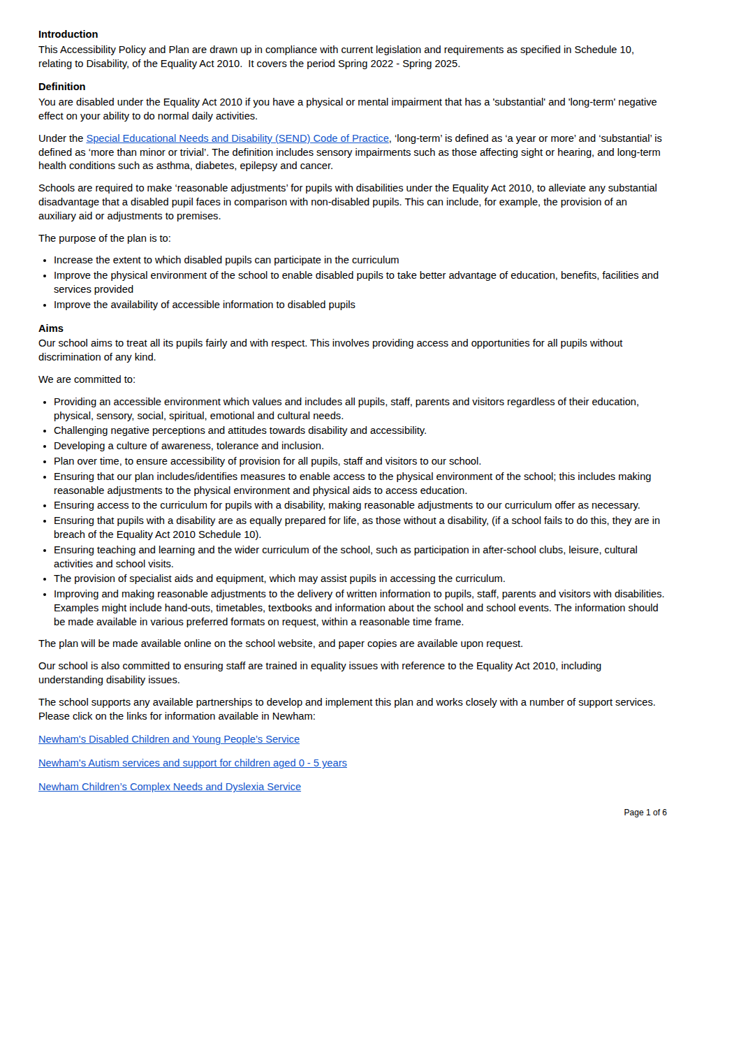Introduction
This Accessibility Policy and Plan are drawn up in compliance with current legislation and requirements as specified in Schedule 10, relating to Disability, of the Equality Act 2010. It covers the period Spring 2022 - Spring 2025.
Definition
You are disabled under the Equality Act 2010 if you have a physical or mental impairment that has a 'substantial' and 'long-term' negative effect on your ability to do normal daily activities.
Under the Special Educational Needs and Disability (SEND) Code of Practice, ‘long-term’ is defined as ‘a year or more’ and ‘substantial’ is defined as ‘more than minor or trivial’. The definition includes sensory impairments such as those affecting sight or hearing, and long-term health conditions such as asthma, diabetes, epilepsy and cancer.
Schools are required to make ‘reasonable adjustments’ for pupils with disabilities under the Equality Act 2010, to alleviate any substantial disadvantage that a disabled pupil faces in comparison with non-disabled pupils. This can include, for example, the provision of an auxiliary aid or adjustments to premises.
The purpose of the plan is to:
Increase the extent to which disabled pupils can participate in the curriculum
Improve the physical environment of the school to enable disabled pupils to take better advantage of education, benefits, facilities and services provided
Improve the availability of accessible information to disabled pupils
Aims
Our school aims to treat all its pupils fairly and with respect. This involves providing access and opportunities for all pupils without discrimination of any kind.
We are committed to:
Providing an accessible environment which values and includes all pupils, staff, parents and visitors regardless of their education, physical, sensory, social, spiritual, emotional and cultural needs.
Challenging negative perceptions and attitudes towards disability and accessibility.
Developing a culture of awareness, tolerance and inclusion.
Plan over time, to ensure accessibility of provision for all pupils, staff and visitors to our school.
Ensuring that our plan includes/identifies measures to enable access to the physical environment of the school; this includes making reasonable adjustments to the physical environment and physical aids to access education.
Ensuring access to the curriculum for pupils with a disability, making reasonable adjustments to our curriculum offer as necessary.
Ensuring that pupils with a disability are as equally prepared for life, as those without a disability, (if a school fails to do this, they are in breach of the Equality Act 2010 Schedule 10).
Ensuring teaching and learning and the wider curriculum of the school, such as participation in after-school clubs, leisure, cultural activities and school visits.
The provision of specialist aids and equipment, which may assist pupils in accessing the curriculum.
Improving and making reasonable adjustments to the delivery of written information to pupils, staff, parents and visitors with disabilities. Examples might include hand-outs, timetables, textbooks and information about the school and school events. The information should be made available in various preferred formats on request, within a reasonable time frame.
The plan will be made available online on the school website, and paper copies are available upon request.
Our school is also committed to ensuring staff are trained in equality issues with reference to the Equality Act 2010, including understanding disability issues.
The school supports any available partnerships to develop and implement this plan and works closely with a number of support services. Please click on the links for information available in Newham:
Newham's Disabled Children and Young People’s Service
Newham's Autism services and support for children aged 0 - 5 years
Newham Children’s Complex Needs and Dyslexia Service
Page 1 of 6